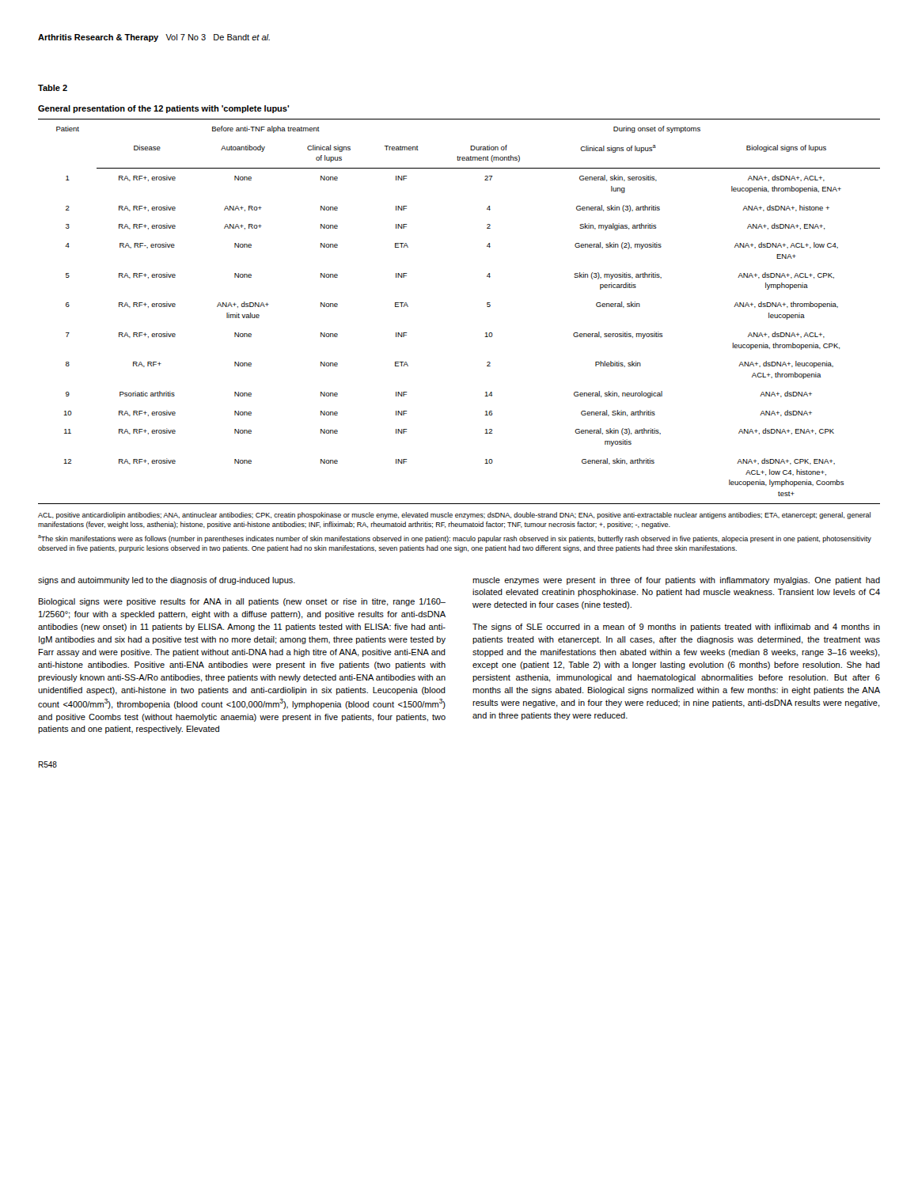Arthritis Research & Therapy Vol 7 No 3 De Bandt et al.
Table 2
General presentation of the 12 patients with 'complete lupus'
| Patient | Before anti-TNF alpha treatment | During onset of symptoms |
| --- | --- | --- |
| Disease | Autoantibody | Clinical signs of lupus | Treatment | Duration of treatment (months) | Clinical signs of lupus a | Biological signs of lupus |
| 1 | RA, RF+, erosive | None | None | INF | 27 | General, skin, serositis, lung | ANA+, dsDNA+, ACL+, leucopenia, thrombopenia, ENA+ |
| 2 | RA, RF+, erosive | ANA+, Ro+ | None | INF | 4 | General, skin (3), arthritis | ANA+, dsDNA+, histone + |
| 3 | RA, RF+, erosive | ANA+, Ro+ | None | INF | 2 | Skin, myalgias, arthritis | ANA+, dsDNA+, ENA+, |
| 4 | RA, RF-, erosive | None | None | ETA | 4 | General, skin (2), myositis | ANA+, dsDNA+, ACL+, low C4, ENA+ |
| 5 | RA, RF+, erosive | None | None | INF | 4 | Skin (3), myositis, arthritis, pericarditis | ANA+, dsDNA+, ACL+, CPK, lymphopenia |
| 6 | RA, RF+, erosive | ANA+, dsDNA+ limit value | None | ETA | 5 | General, skin | ANA+, dsDNA+, thrombopenia, leucopenia |
| 7 | RA, RF+, erosive | None | None | INF | 10 | General, serositis, myositis | ANA+, dsDNA+, ACL+, leucopenia, thrombopenia, CPK, |
| 8 | RA, RF+ | None | None | ETA | 2 | Phlebitis, skin | ANA+, dsDNA+, leucopenia, ACL+, thrombopenia |
| 9 | Psoriatic arthritis | None | None | INF | 14 | General, skin, neurological | ANA+, dsDNA+ |
| 10 | RA, RF+, erosive | None | None | INF | 16 | General, Skin, arthritis | ANA+, dsDNA+ |
| 11 | RA, RF+, erosive | None | None | INF | 12 | General, skin (3), arthritis, myositis | ANA+, dsDNA+, ENA+, CPK |
| 12 | RA, RF+, erosive | None | None | INF | 10 | General, skin, arthritis | ANA+, dsDNA+, CPK, ENA+, ACL+, low C4, histone+, leucopenia, lymphopenia, Coombs test+ |
ACL, positive anticardiolipin antibodies; ANA, antinuclear antibodies; CPK, creatin phospokinase or muscle enyme, elevated muscle enzymes; dsDNA, double-strand DNA; ENA, positive anti-extractable nuclear antigens antibodies; ETA, etanercept; general, general manifestations (fever, weight loss, asthenia); histone, positive anti-histone antibodies; INF, infliximab; RA, rheumatoid arthritis; RF, rheumatoid factor; TNF, tumour necrosis factor; +, positive; -, negative.
aThe skin manifestations were as follows (number in parentheses indicates number of skin manifestations observed in one patient): maculo papular rash observed in six patients, butterfly rash observed in five patients, alopecia present in one patient, photosensitivity observed in five patients, purpuric lesions observed in two patients. One patient had no skin manifestations, seven patients had one sign, one patient had two different signs, and three patients had three skin manifestations.
signs and autoimmunity led to the diagnosis of drug-induced lupus.
Biological signs were positive results for ANA in all patients (new onset or rise in titre, range 1/160–1/2560°; four with a speckled pattern, eight with a diffuse pattern), and positive results for anti-dsDNA antibodies (new onset) in 11 patients by ELISA. Among the 11 patients tested with ELISA: five had anti-IgM antibodies and six had a positive test with no more detail; among them, three patients were tested by Farr assay and were positive. The patient without anti-DNA had a high titre of ANA, positive anti-ENA and anti-histone antibodies. Positive anti-ENA antibodies were present in five patients (two patients with previously known anti-SS-A/Ro antibodies, three patients with newly detected anti-ENA antibodies with an unidentified aspect), anti-histone in two patients and anti-cardiolipin in six patients. Leucopenia (blood count <4000/mm3), thrombopenia (blood count <100,000/mm3), lymphopenia (blood count <1500/mm3) and positive Coombs test (without haemolytic anaemia) were present in five patients, four patients, two patients and one patient, respectively. Elevated
muscle enzymes were present in three of four patients with inflammatory myalgias. One patient had isolated elevated creatinin phosphokinase. No patient had muscle weakness. Transient low levels of C4 were detected in four cases (nine tested).
The signs of SLE occurred in a mean of 9 months in patients treated with infliximab and 4 months in patients treated with etanercept. In all cases, after the diagnosis was determined, the treatment was stopped and the manifestations then abated within a few weeks (median 8 weeks, range 3–16 weeks), except one (patient 12, Table 2) with a longer lasting evolution (6 months) before resolution. She had persistent asthenia, immunological and haematological abnormalities before resolution. But after 6 months all the signs abated. Biological signs normalized within a few months: in eight patients the ANA results were negative, and in four they were reduced; in nine patients, anti-dsDNA results were negative, and in three patients they were reduced.
R548